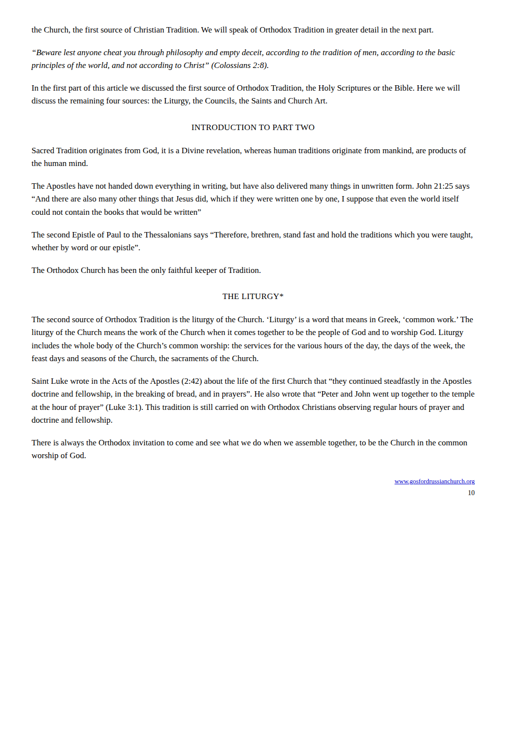the Church, the first source of Christian Tradition. We will speak of Orthodox Tradition in greater detail in the next part.
“Beware lest anyone cheat you through philosophy and empty deceit, according to the tradition of men, according to the basic principles of the world, and not according to Christ” (Colossians 2:8).
In the first part of this article we discussed the first source of Orthodox Tradition, the Holy Scriptures or the Bible. Here we will discuss the remaining four sources: the Liturgy, the Councils, the Saints and Church Art.
INTRODUCTION TO PART TWO
Sacred Tradition originates from God, it is a Divine revelation, whereas human traditions originate from mankind, are products of the human mind.
The Apostles have not handed down everything in writing, but have also delivered many things in unwritten form. John 21:25 says “And there are also many other things that Jesus did, which if they were written one by one, I suppose that even the world itself could not contain the books that would be written”
The second Epistle of Paul to the Thessalonians says “Therefore, brethren, stand fast and hold the traditions which you were taught, whether by word or our epistle”.
The Orthodox Church has been the only faithful keeper of Tradition.
THE LITURGY*
The second source of Orthodox Tradition is the liturgy of the Church. ‘Liturgy’ is a word that means in Greek, ‘common work.’ The liturgy of the Church means the work of the Church when it comes together to be the people of God and to worship God. Liturgy includes the whole body of the Church’s common worship: the services for the various hours of the day, the days of the week, the feast days and seasons of the Church, the sacraments of the Church.
Saint Luke wrote in the Acts of the Apostles (2:42) about the life of the first Church that “they continued steadfastly in the Apostles doctrine and fellowship, in the breaking of bread, and in prayers”. He also wrote that “Peter and John went up together to the temple at the hour of prayer” (Luke 3:1). This tradition is still carried on with Orthodox Christians observing regular hours of prayer and doctrine and fellowship.
There is always the Orthodox invitation to come and see what we do when we assemble together, to be the Church in the common worship of God.
www.gosfordrussianchurch.org
10